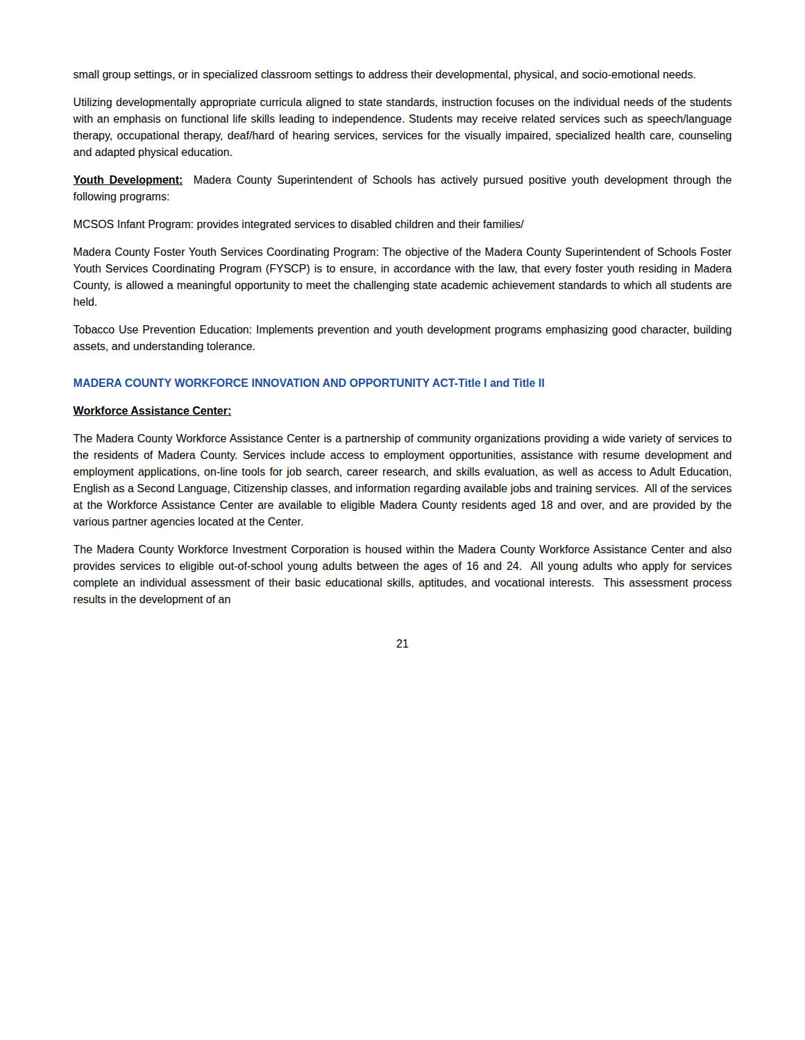small group settings, or in specialized classroom settings to address their developmental, physical, and socio-emotional needs.
Utilizing developmentally appropriate curricula aligned to state standards, instruction focuses on the individual needs of the students with an emphasis on functional life skills leading to independence. Students may receive related services such as speech/language therapy, occupational therapy, deaf/hard of hearing services, services for the visually impaired, specialized health care, counseling and adapted physical education.
Youth Development: Madera County Superintendent of Schools has actively pursued positive youth development through the following programs:
MCSOS Infant Program: provides integrated services to disabled children and their families/
Madera County Foster Youth Services Coordinating Program: The objective of the Madera County Superintendent of Schools Foster Youth Services Coordinating Program (FYSCP) is to ensure, in accordance with the law, that every foster youth residing in Madera County, is allowed a meaningful opportunity to meet the challenging state academic achievement standards to which all students are held.
Tobacco Use Prevention Education: Implements prevention and youth development programs emphasizing good character, building assets, and understanding tolerance.
MADERA COUNTY WORKFORCE INNOVATION AND OPPORTUNITY ACT-Title I and Title II
Workforce Assistance Center:
The Madera County Workforce Assistance Center is a partnership of community organizations providing a wide variety of services to the residents of Madera County. Services include access to employment opportunities, assistance with resume development and employment applications, on-line tools for job search, career research, and skills evaluation, as well as access to Adult Education, English as a Second Language, Citizenship classes, and information regarding available jobs and training services. All of the services at the Workforce Assistance Center are available to eligible Madera County residents aged 18 and over, and are provided by the various partner agencies located at the Center.
The Madera County Workforce Investment Corporation is housed within the Madera County Workforce Assistance Center and also provides services to eligible out-of-school young adults between the ages of 16 and 24. All young adults who apply for services complete an individual assessment of their basic educational skills, aptitudes, and vocational interests. This assessment process results in the development of an
21